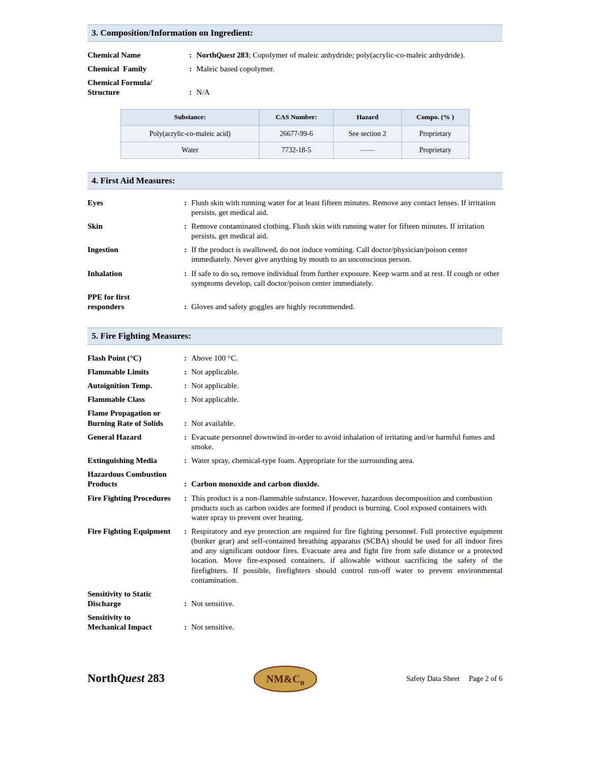3. Composition/Information on Ingredient:
| Chemical Name | : | North Quest 283 ; Copolymer of maleic anhydride; poly(acrylic-co-maleic anhydride). |
| Chemical Family | : | Maleic based copolymer. |
| Chemical Formula/ Structure | : | N/A |
| Substance: | CAS Number: | Hazard | Compo. (% ) |
| --- | --- | --- | --- |
| Poly(acrylic-co-maleic acid) | 26677-99-6 | See section 2 | Proprietary |
| Water | 7732-18-5 | —— | Proprietary |
4. First Aid Measures:
| Eyes | : | Flush skin with running water for at least fifteen minutes. Remove any contact lenses. If irritation persists, get medical aid. |
| Skin | : | Remove contaminated clothing. Flush skin with running water for fifteen minutes. If irritation persists, get medical aid. |
| Ingestion | : | If the product is swallowed, do not induce vomiting. Call doctor/physician/poison center immediately. Never give anything by mouth to an unconscious person. |
| Inhalation | : | If safe to do so , remove individual from further exposure. Keep warm and at rest. If cough or other symptoms develop, call doctor/poison center immediately. |
| PPE for first responders | : | Gloves and safety goggles are highly recommended. |
5. Fire Fighting Measures:
| Flash Point (°C) | : | Above 100 °C. |
| Flammable Limits | : | Not applicable. |
| Autoignition Temp. | : | Not applicable. |
| Flammable Class | : | Not applicable. |
| Flame Propagation or Burning Rate of Solids | : | Not available. |
| General Hazard | : | Evacuate personnel downwind in-order to avoid inhalation of irritating and/or harmful fumes and smoke. |
| Extinguishing Media | : | Water spray, chemical-type foam. Appropriate for the surrounding area. |
| Hazardous Combustion Products | : | Carbon monoxide and carbon dioxide. |
| Fire Fighting Procedures | : | This product is a non-flammable substance. However, hazardous decomposition and combustion products such as carbon oxides are formed if product is burning. Cool exposed containers with water spray to prevent over heating. |
| Fire Fighting Equipment | : | Respiratory and eye protection are required for fire fighting personnel. Full protective equipment (bunker gear) and self-contained breathing apparatus (SCBA) should be used for all indoor fires and any significant outdoor fires. Evacuate area and fight fire from safe distance or a protected location. Move fire-exposed containers, if allowable without sacrificing the safety of the firefighters. If possible, firefighters should control run-off water to prevent environmental contamination. |
| Sensitivity to Static Discharge | : | Not sensitive. |
| Sensitivity to Mechanical Impact | : | Not sensitive. |
NorthQuest 283
NM&Co
Safety Data Sheet Page 2 of 6